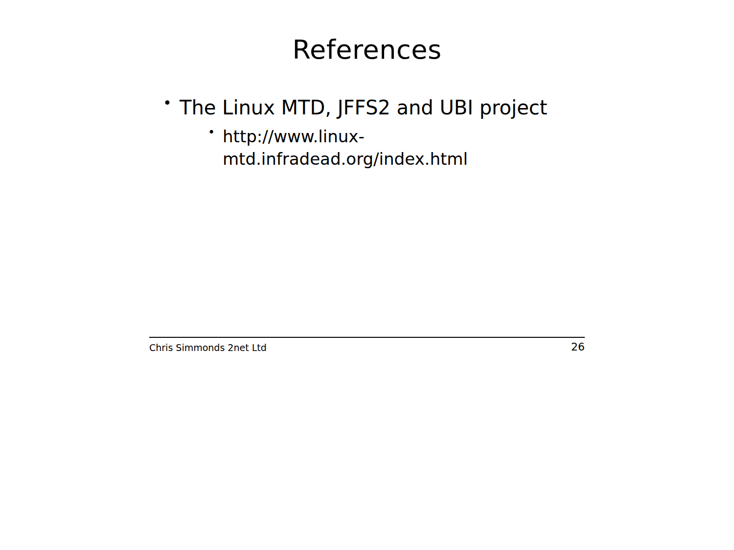References
The Linux MTD, JFFS2 and UBI project
http://www.linux-mtd.infradead.org/index.html
Chris Simmonds 2net Ltd 26